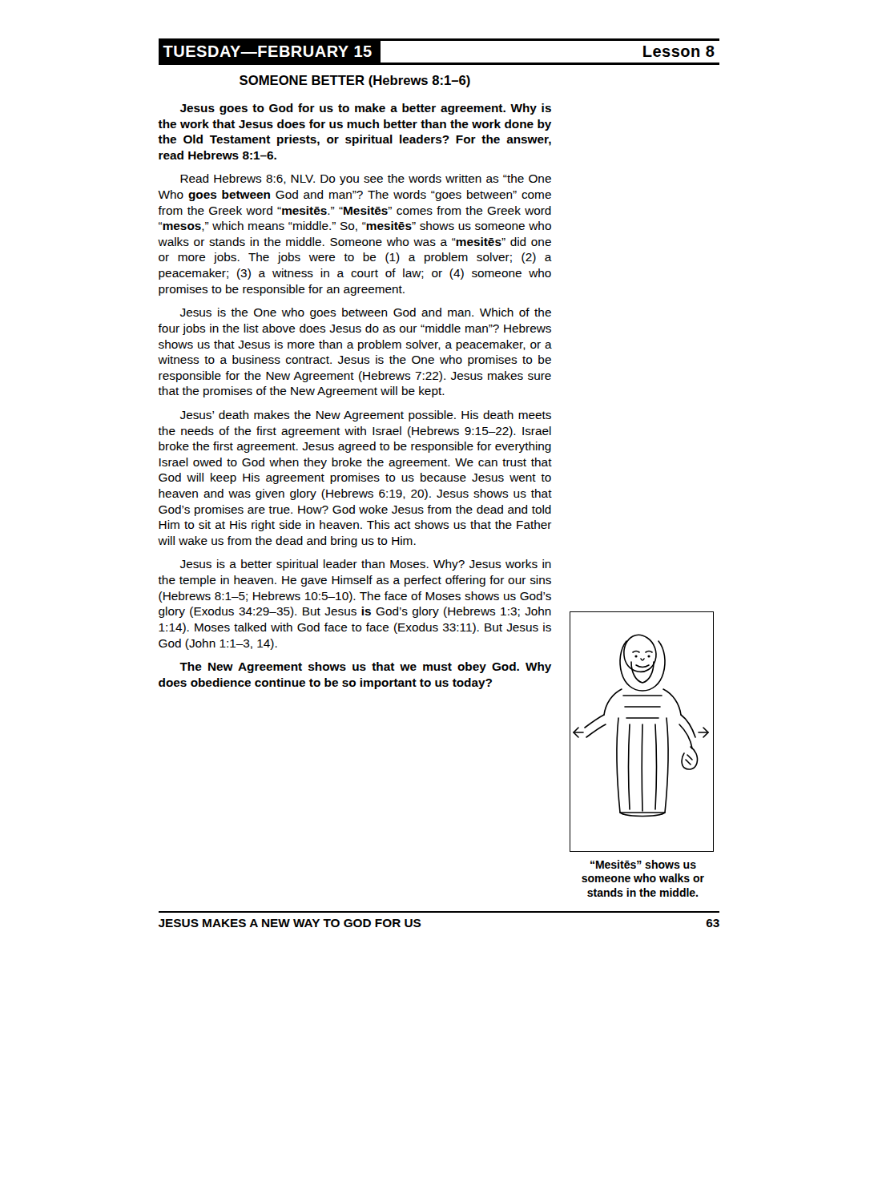TUESDAY—FEBRUARY 15
Lesson 8
SOMEONE BETTER (Hebrews 8:1–6)
Jesus goes to God for us to make a better agreement. Why is the work that Jesus does for us much better than the work done by the Old Testament priests, or spiritual leaders? For the answer, read Hebrews 8:1–6.
Read Hebrews 8:6, NLV. Do you see the words written as “the One Who goes between God and man”? The words “goes between” come from the Greek word “mesitēs.” “Mesitēs” comes from the Greek word “mesos,” which means “middle.” So, “mesitēs” shows us someone who walks or stands in the middle. Someone who was a “mesitēs” did one or more jobs. The jobs were to be (1) a problem solver; (2) a peacemaker; (3) a witness in a court of law; or (4) someone who promises to be responsible for an agreement.
Jesus is the One who goes between God and man. Which of the four jobs in the list above does Jesus do as our “middle man”? Hebrews shows us that Jesus is more than a problem solver, a peacemaker, or a witness to a business contract. Jesus is the One who promises to be responsible for the New Agreement (Hebrews 7:22). Jesus makes sure that the promises of the New Agreement will be kept.
Jesus’ death makes the New Agreement possible. His death meets the needs of the first agreement with Israel (Hebrews 9:15–22). Israel broke the first agreement. Jesus agreed to be responsible for everything Israel owed to God when they broke the agreement. We can trust that God will keep His agreement promises to us because Jesus went to heaven and was given glory (Hebrews 6:19, 20). Jesus shows us that God’s promises are true. How? God woke Jesus from the dead and told Him to sit at His right side in heaven. This act shows us that the Father will wake us from the dead and bring us to Him.
Jesus is a better spiritual leader than Moses. Why? Jesus works in the temple in heaven. He gave Himself as a perfect offering for our sins (Hebrews 8:1–5; Hebrews 10:5–10). The face of Moses shows us God’s glory (Exodus 34:29–35). But Jesus is God’s glory (Hebrews 1:3; John 1:14). Moses talked with God face to face (Exodus 33:11). But Jesus is God (John 1:1–3, 14).
The New Agreement shows us that we must obey God. Why does obedience continue to be so important to us today?
“Mesitēs” shows us someone who walks or stands in the middle.
JESUS MAKES A NEW WAY TO GOD FOR US
63